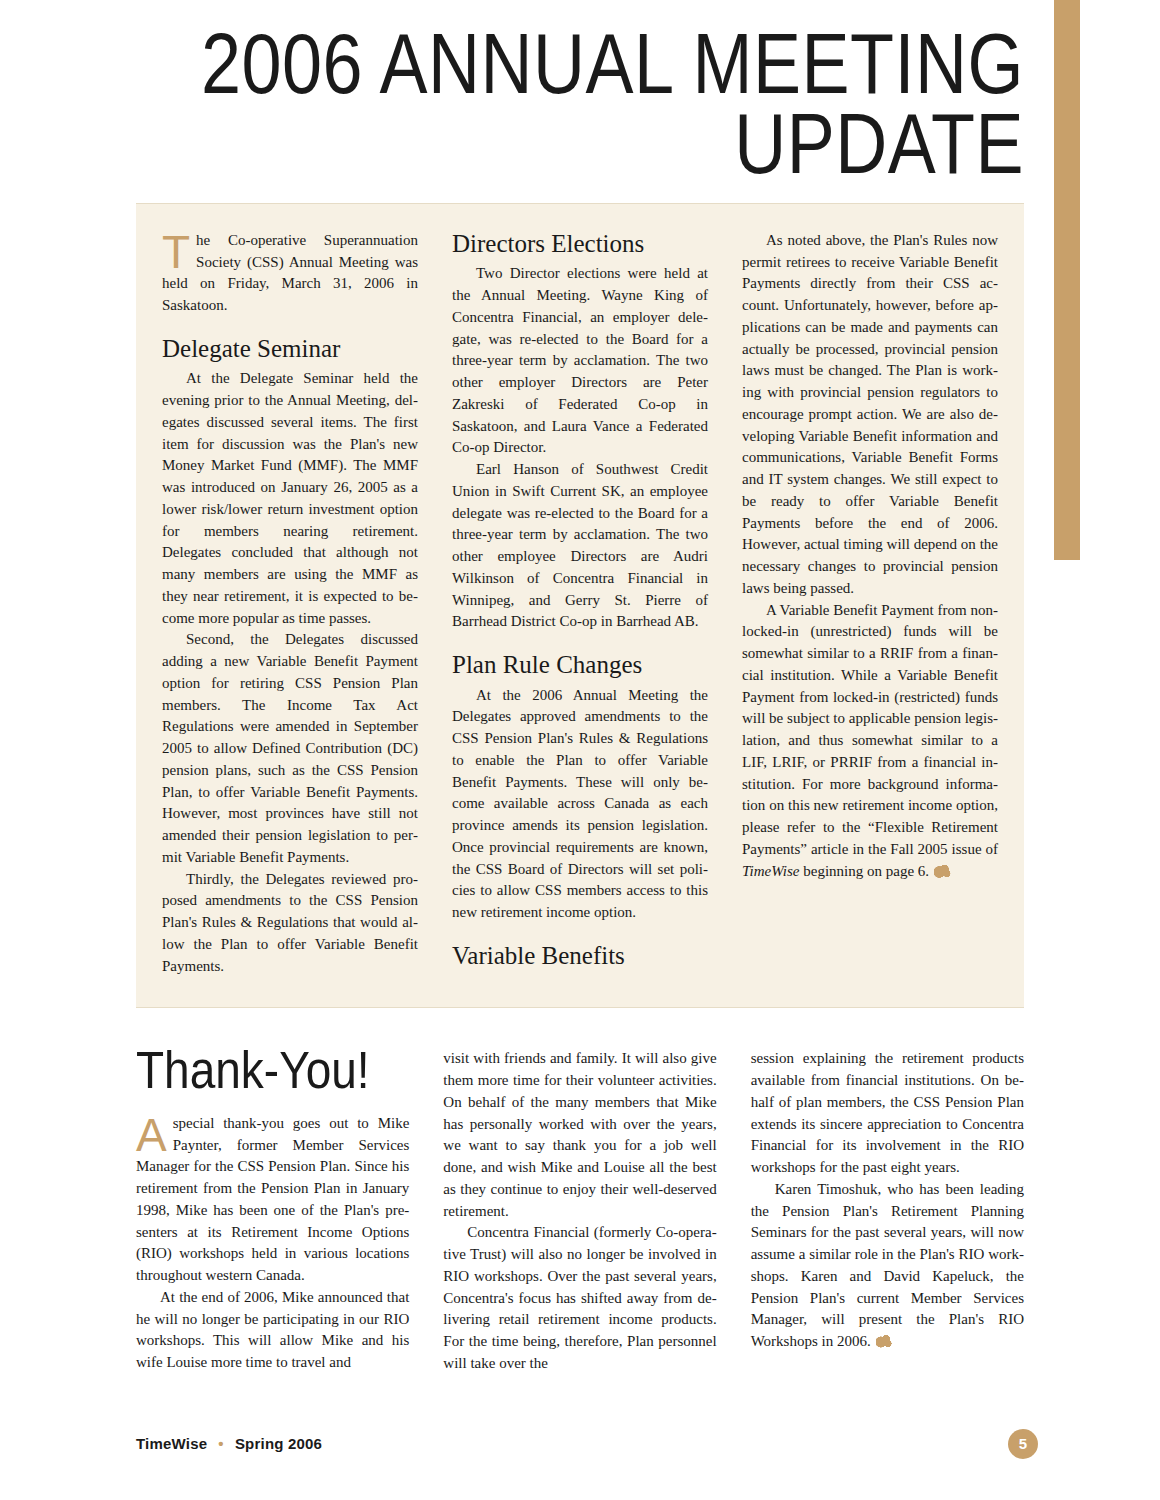2006 Annual Meeting Update
The Co-operative Superannuation Society (CSS) Annual Meeting was held on Friday, March 31, 2006 in Saskatoon.
Delegate Seminar
At the Delegate Seminar held the evening prior to the Annual Meeting, delegates discussed several items. The first item for discussion was the Plan's new Money Market Fund (MMF). The MMF was introduced on January 26, 2005 as a lower risk/lower return investment option for members nearing retirement. Delegates concluded that although not many members are using the MMF as they near retirement, it is expected to become more popular as time passes.
Second, the Delegates discussed adding a new Variable Benefit Payment option for retiring CSS Pension Plan members. The Income Tax Act Regulations were amended in September 2005 to allow Defined Contribution (DC) pension plans, such as the CSS Pension Plan, to offer Variable Benefit Payments. However, most provinces have still not amended their pension legislation to permit Variable Benefit Payments.
Thirdly, the Delegates reviewed proposed amendments to the CSS Pension Plan's Rules & Regulations that would allow the Plan to offer Variable Benefit Payments.
Directors Elections
Two Director elections were held at the Annual Meeting. Wayne King of Concentra Financial, an employer delegate, was re-elected to the Board for a three-year term by acclamation. The two other employer Directors are Peter Zakreski of Federated Co-op in Saskatoon, and Laura Vance a Federated Co-op Director.
Earl Hanson of Southwest Credit Union in Swift Current SK, an employee delegate was re-elected to the Board for a three-year term by acclamation. The two other employee Directors are Audri Wilkinson of Concentra Financial in Winnipeg, and Gerry St. Pierre of Barrhead District Co-op in Barrhead AB.
Plan Rule Changes
At the 2006 Annual Meeting the Delegates approved amendments to the CSS Pension Plan's Rules & Regulations to enable the Plan to offer Variable Benefit Payments. These will only become available across Canada as each province amends its pension legislation. Once provincial requirements are known, the CSS Board of Directors will set policies to allow CSS members access to this new retirement income option.
Variable Benefits
As noted above, the Plan's Rules now permit retirees to receive Variable Benefit Payments directly from their CSS account. Unfortunately, however, before applications can be made and payments can actually be processed, provincial pension laws must be changed. The Plan is working with provincial pension regulators to encourage prompt action. We are also developing Variable Benefit information and communications, Variable Benefit Forms and IT system changes. We still expect to be ready to offer Variable Benefit Payments before the end of 2006. However, actual timing will depend on the necessary changes to provincial pension laws being passed.
A Variable Benefit Payment from non-locked-in (unrestricted) funds will be somewhat similar to a RRIF from a financial institution. While a Variable Benefit Payment from locked-in (restricted) funds will be subject to applicable pension legislation, and thus somewhat similar to a LIF, LRIF, or PRRIF from a financial institution. For more background information on this new retirement income option, please refer to the “Flexible Retirement Payments” article in the Fall 2005 issue of TimeWise beginning on page 6.
Thank-You!
A special thank-you goes out to Mike Paynter, former Member Services Manager for the CSS Pension Plan. Since his retirement from the Pension Plan in January 1998, Mike has been one of the Plan's presenters at its Retirement Income Options (RIO) workshops held in various locations throughout western Canada.
At the end of 2006, Mike announced that he will no longer be participating in our RIO workshops. This will allow Mike and his wife Louise more time to travel and
visit with friends and family. It will also give them more time for their volunteer activities. On behalf of the many members that Mike has personally worked with over the years, we want to say thank you for a job well done, and wish Mike and Louise all the best as they continue to enjoy their well-deserved retirement.
Concentra Financial (formerly Co-operative Trust) will also no longer be involved in RIO workshops. Over the past several years, Concentra's focus has shifted away from delivering retail retirement income products. For the time being, therefore, Plan personnel will take over the
session explaining the retirement products available from financial institutions. On behalf of plan members, the CSS Pension Plan extends its sincere appreciation to Concentra Financial for its involvement in the RIO workshops for the past eight years.
Karen Timoshuk, who has been leading the Pension Plan's Retirement Planning Seminars for the past several years, will now assume a similar role in the Plan's RIO workshops. Karen and David Kapeluck, the Pension Plan's current Member Services Manager, will present the Plan's RIO Workshops in 2006.
TimeWise • Spring 2006
5